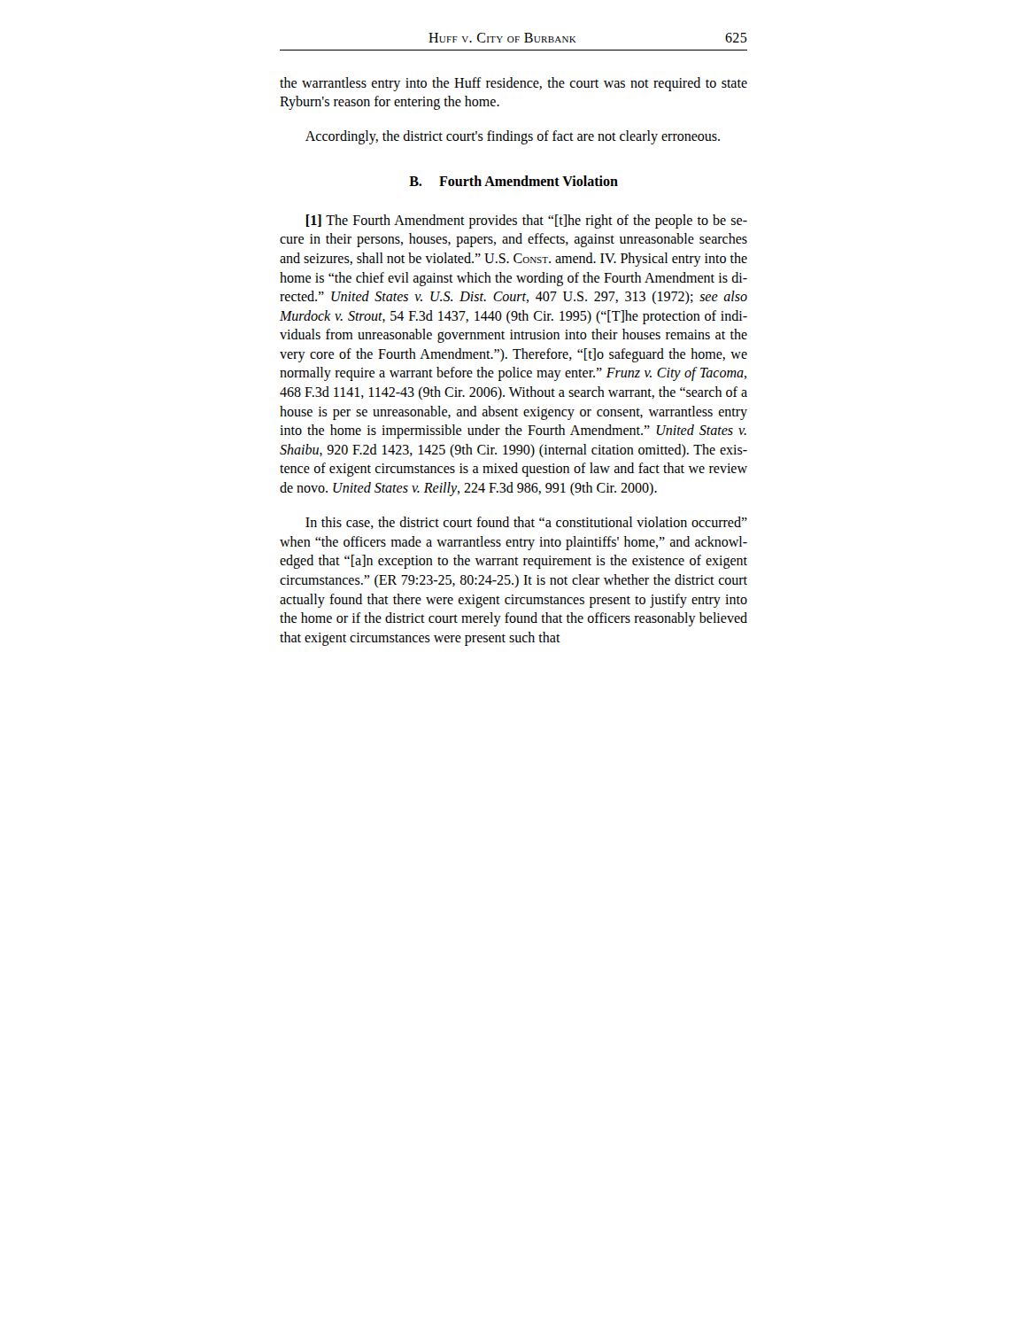Huff v. City of Burbank 625
the warrantless entry into the Huff residence, the court was not required to state Ryburn's reason for entering the home.
Accordingly, the district court's findings of fact are not clearly erroneous.
B. Fourth Amendment Violation
[1] The Fourth Amendment provides that “[t]he right of the people to be secure in their persons, houses, papers, and effects, against unreasonable searches and seizures, shall not be violated.” U.S. Const. amend. IV. Physical entry into the home is “the chief evil against which the wording of the Fourth Amendment is directed.” United States v. U.S. Dist. Court, 407 U.S. 297, 313 (1972); see also Murdock v. Strout, 54 F.3d 1437, 1440 (9th Cir. 1995) (“[T]he protection of individuals from unreasonable government intrusion into their houses remains at the very core of the Fourth Amendment.”). Therefore, “[t]o safeguard the home, we normally require a warrant before the police may enter.” Frunz v. City of Tacoma, 468 F.3d 1141, 1142-43 (9th Cir. 2006). Without a search warrant, the “search of a house is per se unreasonable, and absent exigency or consent, warrantless entry into the home is impermissible under the Fourth Amendment.” United States v. Shaibu, 920 F.2d 1423, 1425 (9th Cir. 1990) (internal citation omitted). The existence of exigent circumstances is a mixed question of law and fact that we review de novo. United States v. Reilly, 224 F.3d 986, 991 (9th Cir. 2000).
In this case, the district court found that “a constitutional violation occurred” when “the officers made a warrantless entry into plaintiffs' home,” and acknowledged that “[a]n exception to the warrant requirement is the existence of exigent circumstances.” (ER 79:23-25, 80:24-25.) It is not clear whether the district court actually found that there were exigent circumstances present to justify entry into the home or if the district court merely found that the officers reasonably believed that exigent circumstances were present such that